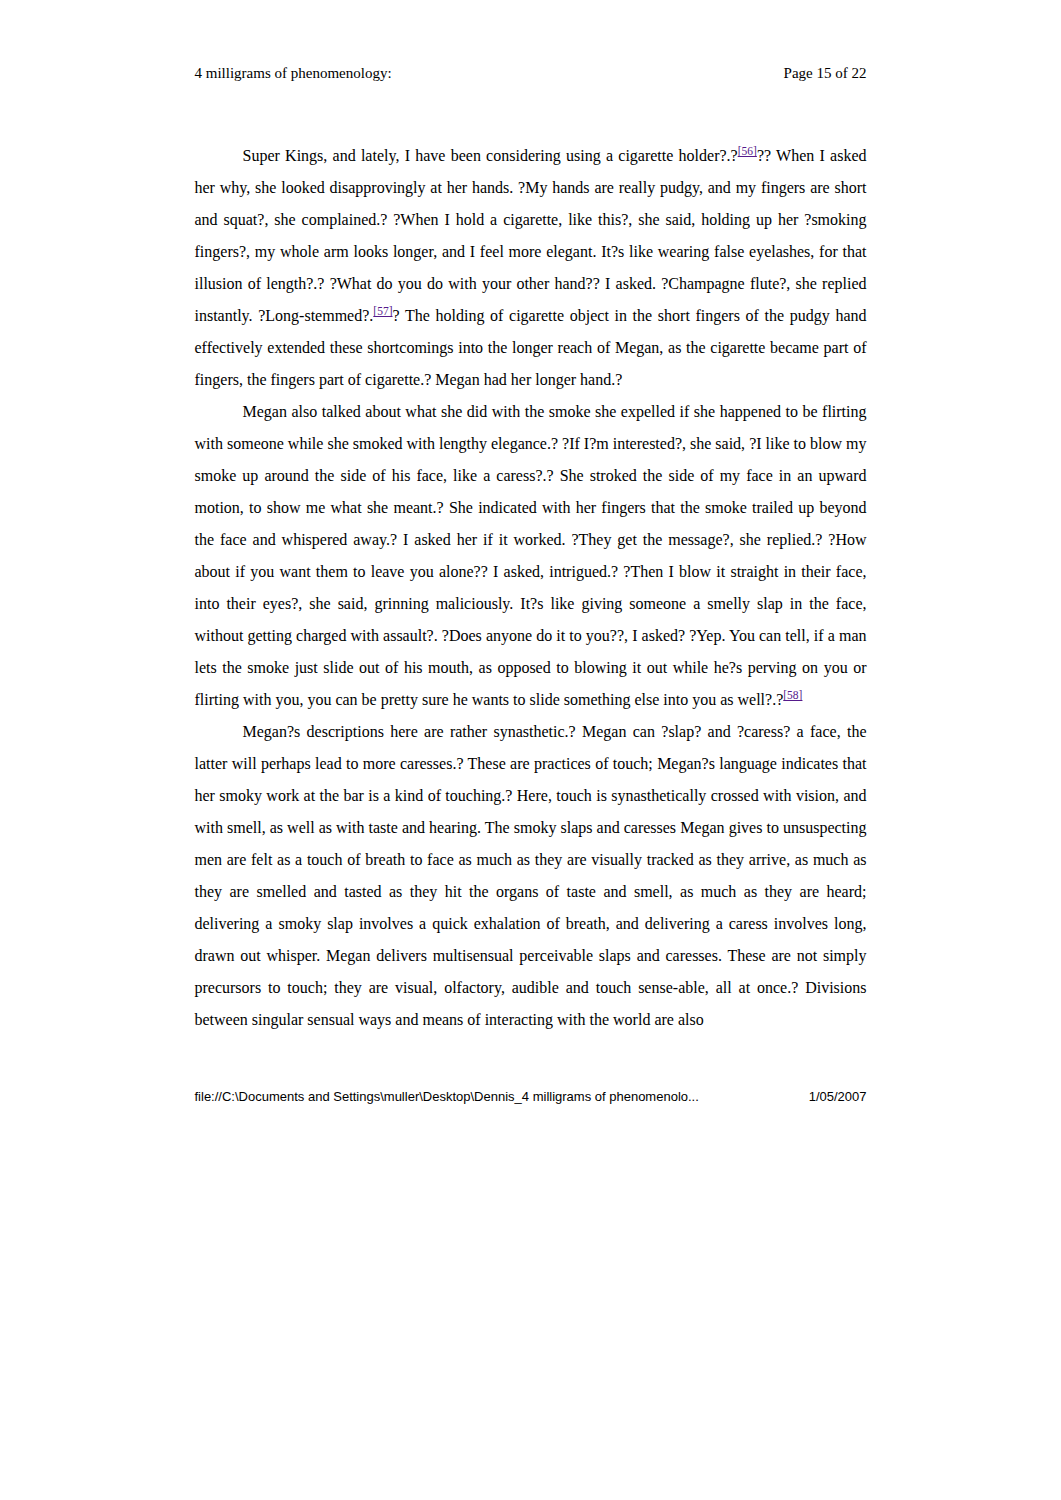4 milligrams of phenomenology:
Page 15 of 22
Super Kings, and lately, I have been considering using a cigarette holder?.?[56]?? When I asked her why, she looked disapprovingly at her hands. ?My hands are really pudgy, and my fingers are short and squat?, she complained.? ?When I hold a cigarette, like this?, she said, holding up her ?smoking fingers?, my whole arm looks longer, and I feel more elegant. It?s like wearing false eyelashes, for that illusion of length?.? ?What do you do with your other hand?? I asked. ?Champagne flute?, she replied instantly. ?Long-stemmed?.[57]? The holding of cigarette object in the short fingers of the pudgy hand effectively extended these shortcomings into the longer reach of Megan, as the cigarette became part of fingers, the fingers part of cigarette.? Megan had her longer hand.?
Megan also talked about what she did with the smoke she expelled if she happened to be flirting with someone while she smoked with lengthy elegance.? ?If I?m interested?, she said, ?I like to blow my smoke up around the side of his face, like a caress?.? She stroked the side of my face in an upward motion, to show me what she meant.? She indicated with her fingers that the smoke trailed up beyond the face and whispered away.? I asked her if it worked. ?They get the message?, she replied.? ?How about if you want them to leave you alone?? I asked, intrigued.? ?Then I blow it straight in their face, into their eyes?, she said, grinning maliciously. It?s like giving someone a smelly slap in the face, without getting charged with assault?. ?Does anyone do it to you??, I asked? ?Yep. You can tell, if a man lets the smoke just slide out of his mouth, as opposed to blowing it out while he?s perving on you or flirting with you, you can be pretty sure he wants to slide something else into you as well?.?[58]
Megan?s descriptions here are rather synasthetic.? Megan can ?slap? and ?caress? a face, the latter will perhaps lead to more caresses.? These are practices of touch; Megan?s language indicates that her smoky work at the bar is a kind of touching.? Here, touch is synasthetically crossed with vision, and with smell, as well as with taste and hearing. The smoky slaps and caresses Megan gives to unsuspecting men are felt as a touch of breath to face as much as they are visually tracked as they arrive, as much as they are smelled and tasted as they hit the organs of taste and smell, as much as they are heard; delivering a smoky slap involves a quick exhalation of breath, and delivering a caress involves long, drawn out whisper. Megan delivers multisensual perceivable slaps and caresses. These are not simply precursors to touch; they are visual, olfactory, audible and touch sense-able, all at once.? Divisions between singular sensual ways and means of interacting with the world are also
file://C:\Documents and Settings\muller\Desktop\Dennis_4 milligrams of phenomenolo...
1/05/2007